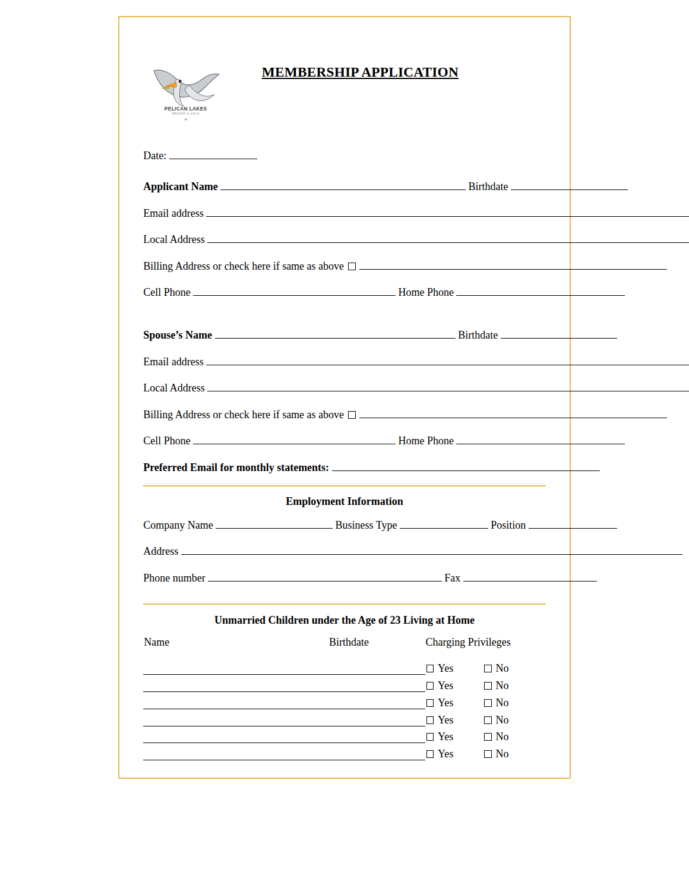PELICAN LAKES
RESORT & GOLF
★
MEMBERSHIP APPLICATION
Date:
Applicant Name Birthdate
Email address
Local Address
Billing Address or check here if same as above
Cell Phone Home Phone
Spouse’s Name Birthdate
Email address
Local Address
Billing Address or check here if same as above
Cell Phone Home Phone
Preferred Email for monthly statements:
Employment Information
Company Name Business Type Position
Address
Phone number Fax
Unmarried Children under the Age of 23 Living at Home
| Name | Birthdate | Charging Privileges |
| --- | --- | --- |
| | Yes No |
| | Yes No |
| | Yes No |
| | Yes No |
| | Yes No |
| | Yes No |